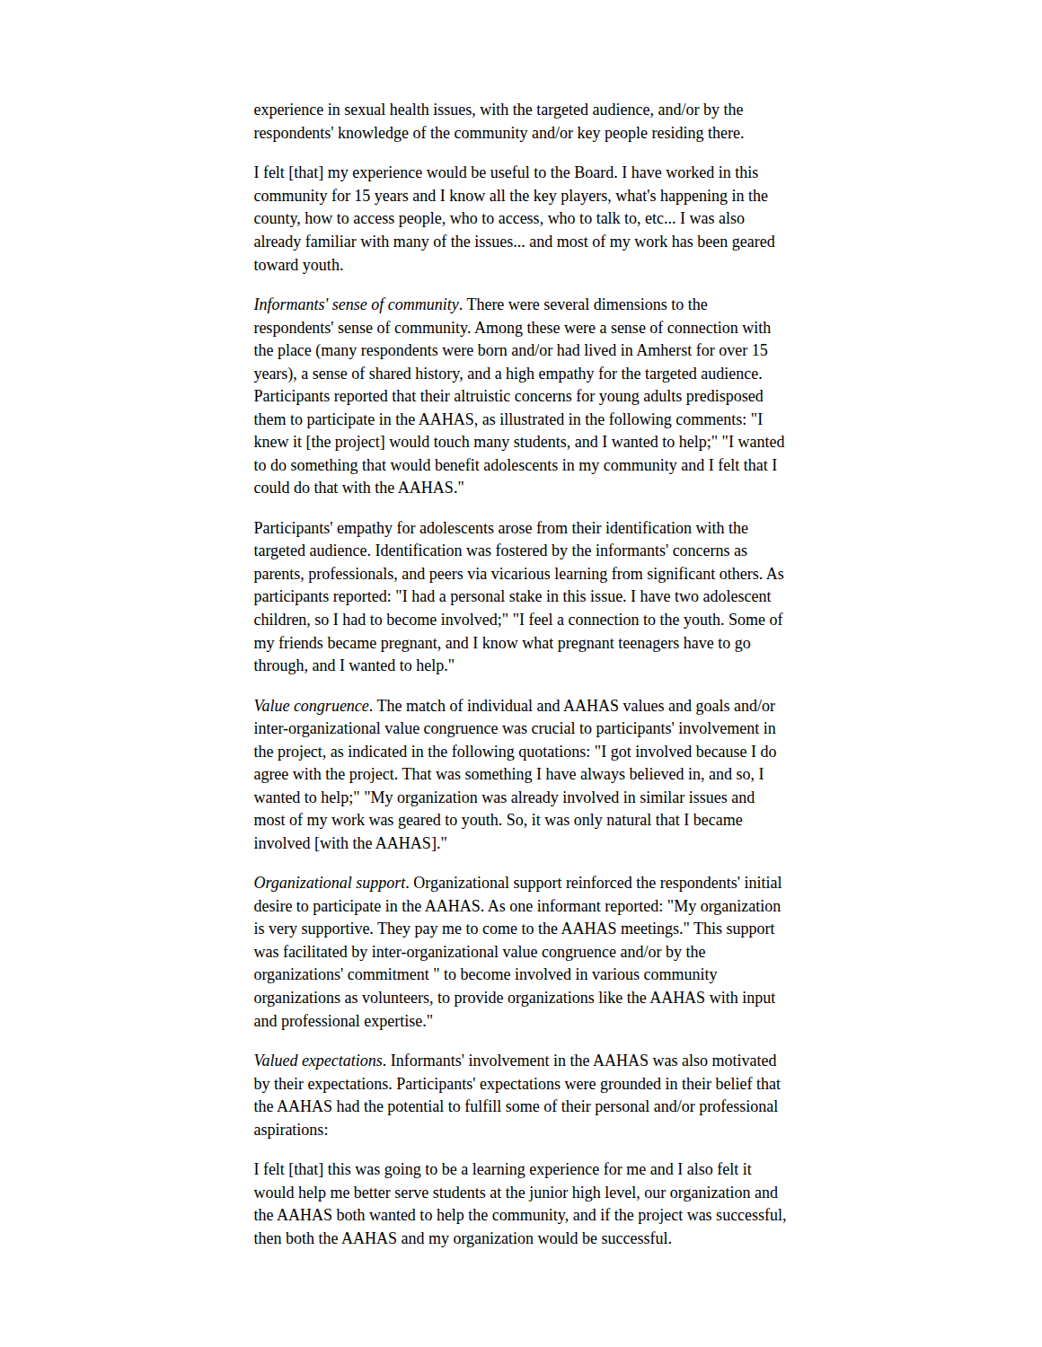experience in sexual health issues, with the targeted audience, and/or by the respondents' knowledge of the community and/or key people residing there.
I felt [that] my experience would be useful to the Board. I have worked in this community for 15 years and I know all the key players, what's happening in the county, how to access people, who to access, who to talk to, etc... I was also already familiar with many of the issues... and most of my work has been geared toward youth.
Informants' sense of community. There were several dimensions to the respondents' sense of community. Among these were a sense of connection with the place (many respondents were born and/or had lived in Amherst for over 15 years), a sense of shared history, and a high empathy for the targeted audience. Participants reported that their altruistic concerns for young adults predisposed them to participate in the AAHAS, as illustrated in the following comments: "I knew it [the project] would touch many students, and I wanted to help;" "I wanted to do something that would benefit adolescents in my community and I felt that I could do that with the AAHAS."
Participants' empathy for adolescents arose from their identification with the targeted audience. Identification was fostered by the informants' concerns as parents, professionals, and peers via vicarious learning from significant others. As participants reported: "I had a personal stake in this issue. I have two adolescent children, so I had to become involved;" "I feel a connection to the youth. Some of my friends became pregnant, and I know what pregnant teenagers have to go through, and I wanted to help."
Value congruence. The match of individual and AAHAS values and goals and/or inter-organizational value congruence was crucial to participants' involvement in the project, as indicated in the following quotations: "I got involved because I do agree with the project. That was something I have always believed in, and so, I wanted to help;" "My organization was already involved in similar issues and most of my work was geared to youth. So, it was only natural that I became involved [with the AAHAS]."
Organizational support. Organizational support reinforced the respondents' initial desire to participate in the AAHAS. As one informant reported: "My organization is very supportive. They pay me to come to the AAHAS meetings." This support was facilitated by inter-organizational value congruence and/or by the organizations' commitment " to become involved in various community organizations as volunteers, to provide organizations like the AAHAS with input and professional expertise."
Valued expectations. Informants' involvement in the AAHAS was also motivated by their expectations. Participants' expectations were grounded in their belief that the AAHAS had the potential to fulfill some of their personal and/or professional aspirations:
I felt [that] this was going to be a learning experience for me and I also felt it would help me better serve students at the junior high level, our organization and the AAHAS both wanted to help the community, and if the project was successful, then both the AAHAS and my organization would be successful.